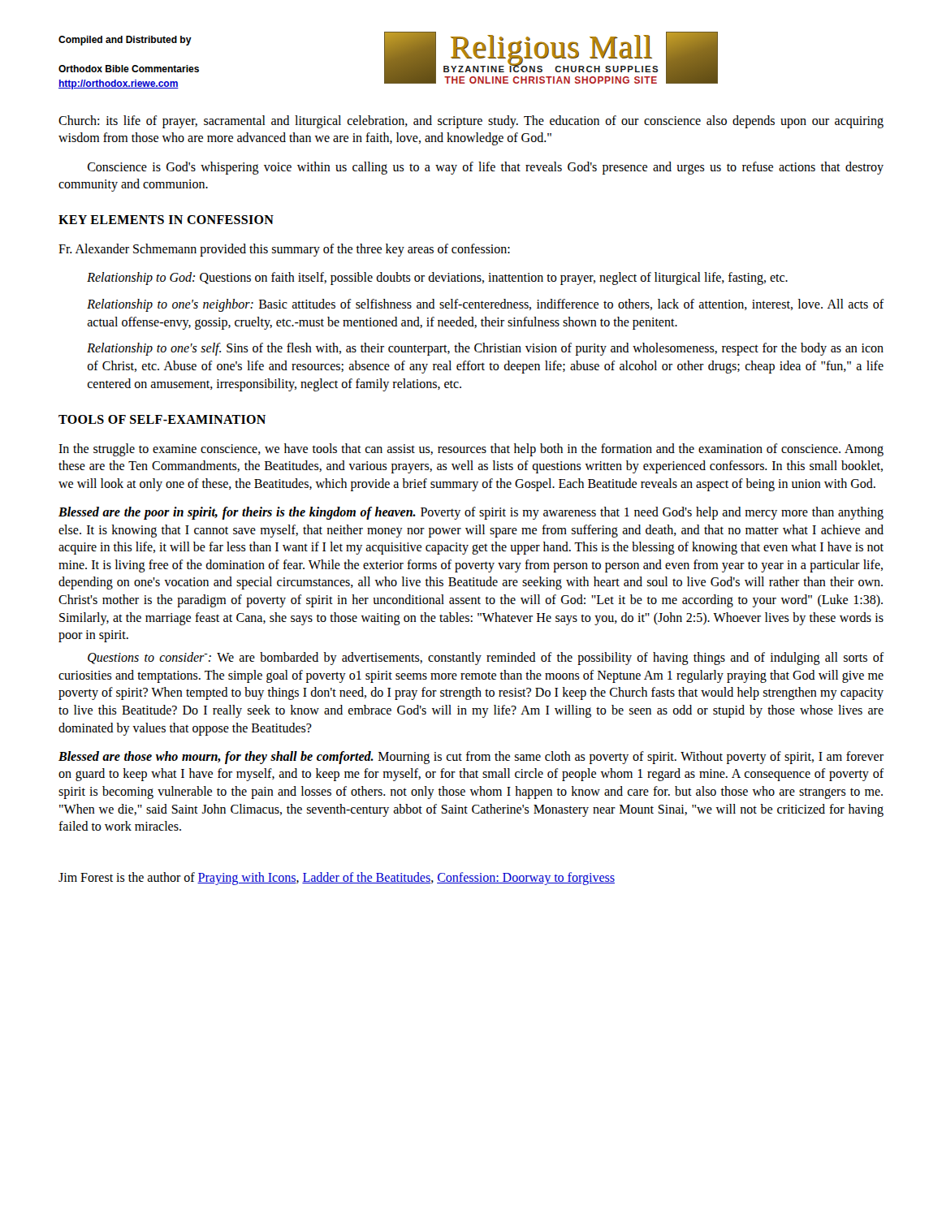Compiled and Distributed by
Orthodox Bible Commentaries
http://orthodox.riewe.com
Religious Mall
BYZANTINE ICONS CHURCH SUPPLIES
THE ONLINE CHRISTIAN SHOPPING SITE
Church: its life of prayer, sacramental and liturgical celebration, and scripture study. The education of our conscience also depends upon our acquiring wisdom from those who are more advanced than we are in faith, love, and knowledge of God."
Conscience is God's whispering voice within us calling us to a way of life that reveals God's presence and urges us to refuse actions that destroy community and communion.
KEY ELEMENTS IN CONFESSION
Fr. Alexander Schmemann provided this summary of the three key areas of confession:
Relationship to God: Questions on faith itself, possible doubts or deviations, inattention to prayer, neglect of liturgical life, fasting, etc.
Relationship to one's neighbor: Basic attitudes of selfishness and self-centeredness, indifference to others, lack of attention, interest, love. All acts of actual offense-envy, gossip, cruelty, etc.-must be mentioned and, if needed, their sinfulness shown to the penitent.
Relationship to one's self. Sins of the flesh with, as their counterpart, the Christian vision of purity and wholesomeness, respect for the body as an icon of Christ, etc. Abuse of one's life and resources; absence of any real effort to deepen life; abuse of alcohol or other drugs; cheap idea of "fun," a life centered on amusement, irresponsibility, neglect of family relations, etc.
TOOLS OF SELF-EXAMINATION
In the struggle to examine conscience, we have tools that can assist us, resources that help both in the formation and the examination of conscience. Among these are the Ten Commandments, the Beatitudes, and various prayers, as well as lists of questions written by experienced confessors. In this small booklet, we will look at only one of these, the Beatitudes, which provide a brief summary of the Gospel. Each Beatitude reveals an aspect of being in union with God.
Blessed are the poor in spirit, for theirs is the kingdom of heaven. Poverty of spirit is my awareness that 1 need God's help and mercy more than anything else. It is knowing that I cannot save myself, that neither money nor power will spare me from suffering and death, and that no matter what I achieve and acquire in this life, it will be far less than I want if I let my acquisitive capacity get the upper hand. This is the blessing of knowing that even what I have is not mine. It is living free of the domination of fear. While the exterior forms of poverty vary from person to person and even from year to year in a particular life, depending on one's vocation and special circumstances, all who live this Beatitude are seeking with heart and soul to live God's will rather than their own. Christ's mother is the paradigm of poverty of spirit in her unconditional assent to the will of God: "Let it be to me according to your word" (Luke 1:38). Similarly, at the marriage feast at Cana, she says to those waiting on the tables: "Whatever He says to you, do it" (John 2:5). Whoever lives by these words is poor in spirit.
Questions to consider-: We are bombarded by advertisements, constantly reminded of the possibility of having things and of indulging all sorts of curiosities and temptations. The simple goal of poverty o1 spirit seems more remote than the moons of Neptune Am 1 regularly praying that God will give me poverty of spirit? When tempted to buy things I don't need, do I pray for strength to resist? Do I keep the Church fasts that would help strengthen my capacity to live this Beatitude? Do I really seek to know and embrace God's will in my life? Am I willing to be seen as odd or stupid by those whose lives are dominated by values that oppose the Beatitudes?
Blessed are those who mourn, for they shall be comforted. Mourning is cut from the same cloth as poverty of spirit. Without poverty of spirit, I am forever on guard to keep what I have for myself, and to keep me for myself, or for that small circle of people whom 1 regard as mine. A consequence of poverty of spirit is becoming vulnerable to the pain and losses of others. not only those whom I happen to know and care for. but also those who are strangers to me. "When we die," said Saint John Climacus, the seventh-century abbot of Saint Catherine's Monastery near Mount Sinai, "we will not be criticized for having failed to work miracles.
Jim Forest is the author of Praying with Icons, Ladder of the Beatitudes, Confession: Doorway to forgivess